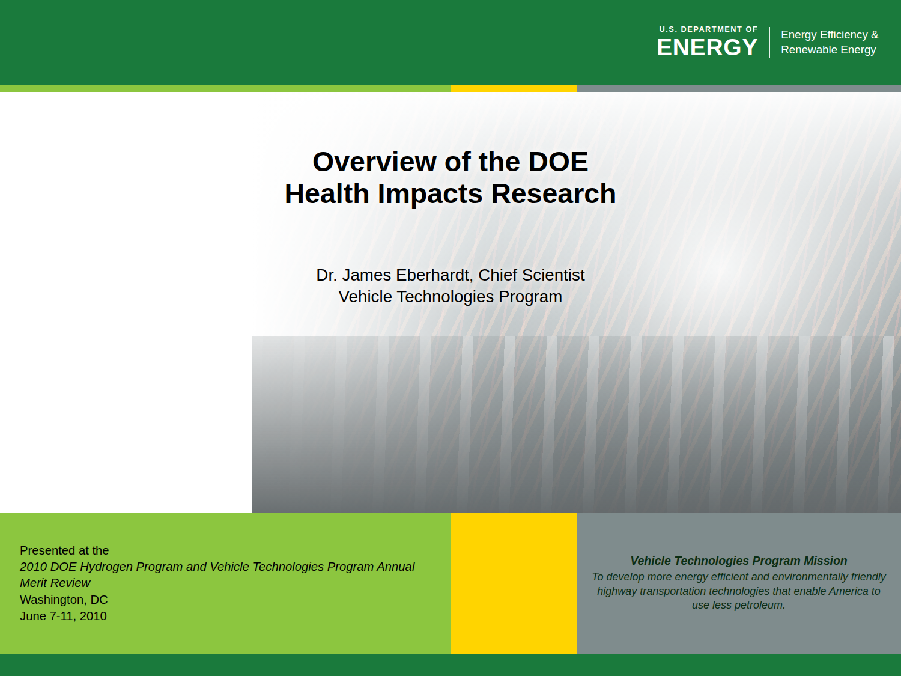U.S. DEPARTMENT OF ENERGY
Energy Efficiency &
Renewable Energy
Overview of the DOE
Health Impacts Research
Dr. James Eberhardt, Chief Scientist
Vehicle Technologies Program
Presented at the
2010 DOE Hydrogen Program and Vehicle Technologies Program Annual Merit Review
Washington, DC
June 7-11, 2010
Vehicle Technologies Program Mission To develop more energy efficient and environmentally friendly highway transportation technologies that enable America to use less petroleum.